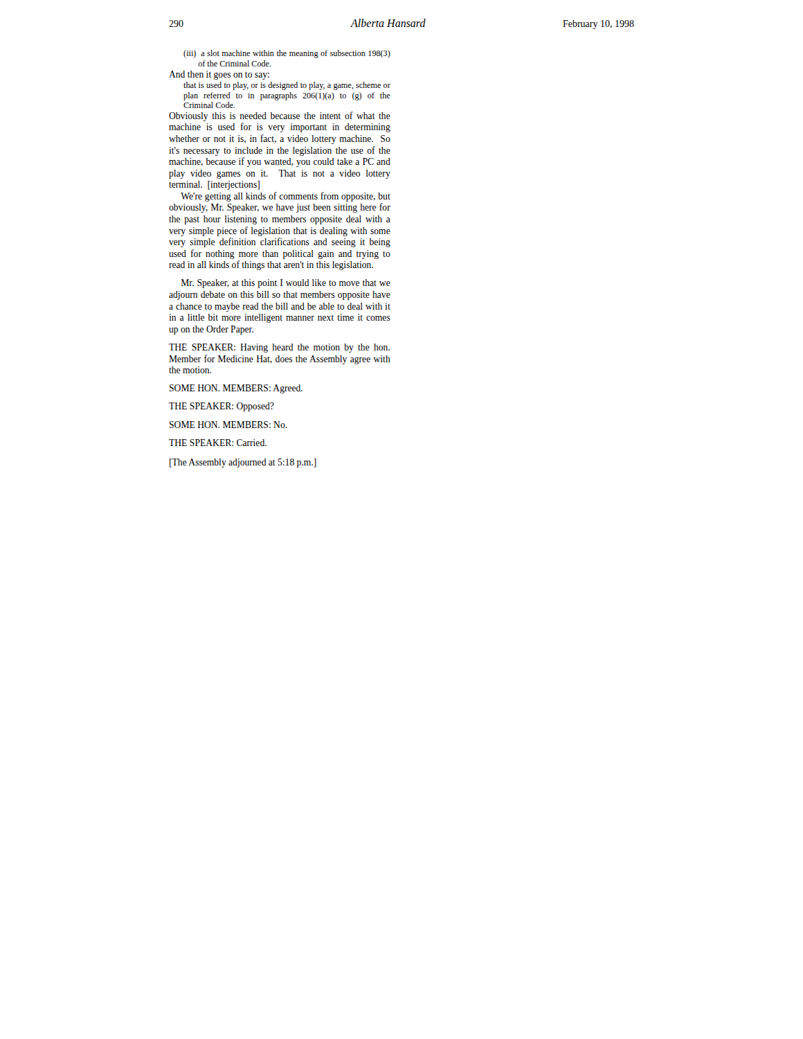290
Alberta Hansard
February 10, 1998
(iii) a slot machine within the meaning of subsection 198(3) of the Criminal Code.
And then it goes on to say:
that is used to play, or is designed to play, a game, scheme or plan referred to in paragraphs 206(1)(a) to (g) of the Criminal Code.
Obviously this is needed because the intent of what the machine is used for is very important in determining whether or not it is, in fact, a video lottery machine. So it's necessary to include in the legislation the use of the machine, because if you wanted, you could take a PC and play video games on it. That is not a video lottery terminal. [interjections]
We're getting all kinds of comments from opposite, but obviously, Mr. Speaker, we have just been sitting here for the past hour listening to members opposite deal with a very simple piece of legislation that is dealing with some very simple definition clarifications and seeing it being used for nothing more than political gain and trying to read in all kinds of things that aren't in this legislation.
Mr. Speaker, at this point I would like to move that we adjourn debate on this bill so that members opposite have a chance to maybe read the bill and be able to deal with it in a little bit more intelligent manner next time it comes up on the Order Paper.
THE SPEAKER: Having heard the motion by the hon. Member for Medicine Hat, does the Assembly agree with the motion.
SOME HON. MEMBERS: Agreed.
THE SPEAKER: Opposed?
SOME HON. MEMBERS: No.
THE SPEAKER: Carried.
[The Assembly adjourned at 5:18 p.m.]